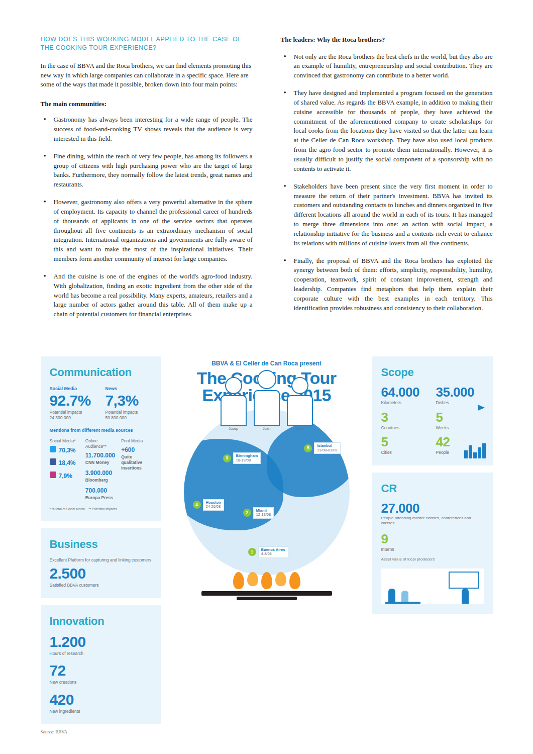How does this working model applied to the case of the cooking tour experience?
In the case of BBVA and the Roca brothers, we can find elements promoting this new way in which large companies can collaborate in a specific space. Here are some of the ways that made it possible, broken down into four main points:
The main communities:
Gastronomy has always been interesting for a wide range of people. The success of food-and-cooking TV shows reveals that the audience is very interested in this field.
Fine dining, within the reach of very few people, has among its followers a group of citizens with high purchasing power who are the target of large banks. Furthermore, they normally follow the latest trends, great names and restaurants.
However, gastronomy also offers a very powerful alternative in the sphere of employment. Its capacity to channel the professional career of hundreds of thousands of applicants in one of the service sectors that operates throughout all five continents is an extraordinary mechanism of social integration. International organizations and governments are fully aware of this and want to make the most of the inspirational initiatives. Their members form another community of interest for large companies.
And the cuisine is one of the engines of the world's agro-food industry. With globalization, finding an exotic ingredient from the other side of the world has become a real possibility. Many experts, amateurs, retailers and a large number of actors gather around this table. All of them make up a chain of potential customers for financial enterprises.
The leaders: Why the Roca brothers?
Not only are the Roca brothers the best chefs in the world, but they also are an example of humility, entrepreneurship and social contribution. They are convinced that gastronomy can contribute to a better world.
They have designed and implemented a program focused on the generation of shared value. As regards the BBVA example, in addition to making their cuisine accessible for thousands of people, they have achieved the commitment of the aforementioned company to create scholarships for local cooks from the locations they have visited so that the latter can learn at the Celler de Can Roca workshop. They have also used local products from the agro-food sector to promote them internationally. However, it is usually difficult to justify the social component of a sponsorship with no contents to activate it.
Stakeholders have been present since the very first moment in order to measure the return of their partner's investment. BBVA has invited its customers and outstanding contacts to lunches and dinners organized in five different locations all around the world in each of its tours. It has managed to merge three dimensions into one: an action with social impact, a relationship initiative for the business and a contents-rich event to enhance its relations with millions of cuisine lovers from all five continents.
Finally, the proposal of BBVA and the Roca brothers has exploited the synergy between both of them: efforts, simplicity, responsibility, humility, cooperation, teamwork, spirit of constant improvement, strength and leadership. Companies find metaphors that help them explain their corporate culture with the best examples in each territory. This identification provides robustness and consistency to their collaboration.
Communication
Social Media
92.7%
Potential impacts
24.300.000
News
7,3%
Potential impacts
50.800.000
Mentions from different media sources
Social Media*
70,3%
18,4%
7,9%
Online Audience**
11.700.000CNN Money
3.900.000Bloomberg
700.000Europa Press
Print Media
+600Quite qualitative insertions
* % total of Social Media ** Potential impacts
Business
Excellent Platform for capturing and linking customers
2.500
Satisfied BBVA customers
Innovation
1.200
Hours of research
72
New creations
420
New ingredients
BBVA & El Celler de Can Roca present
The Cooking Tour
Experience 2015
Josep
Joan
Jordi
3 Birmingham18-19/08
5 Istanbul31/08-03/09
4 Houston24-26/08
2 Miami12-13/08
1 Buenos Aires4-8/08
Scope
64.000
Kilometers
35.000
Dishes
3
Countries
5
Weeks
5
Cities
42
People
CR
27.000
People attending master classes, conferences and classes
9
Interns
Asset value of local producers
Source: BBVA